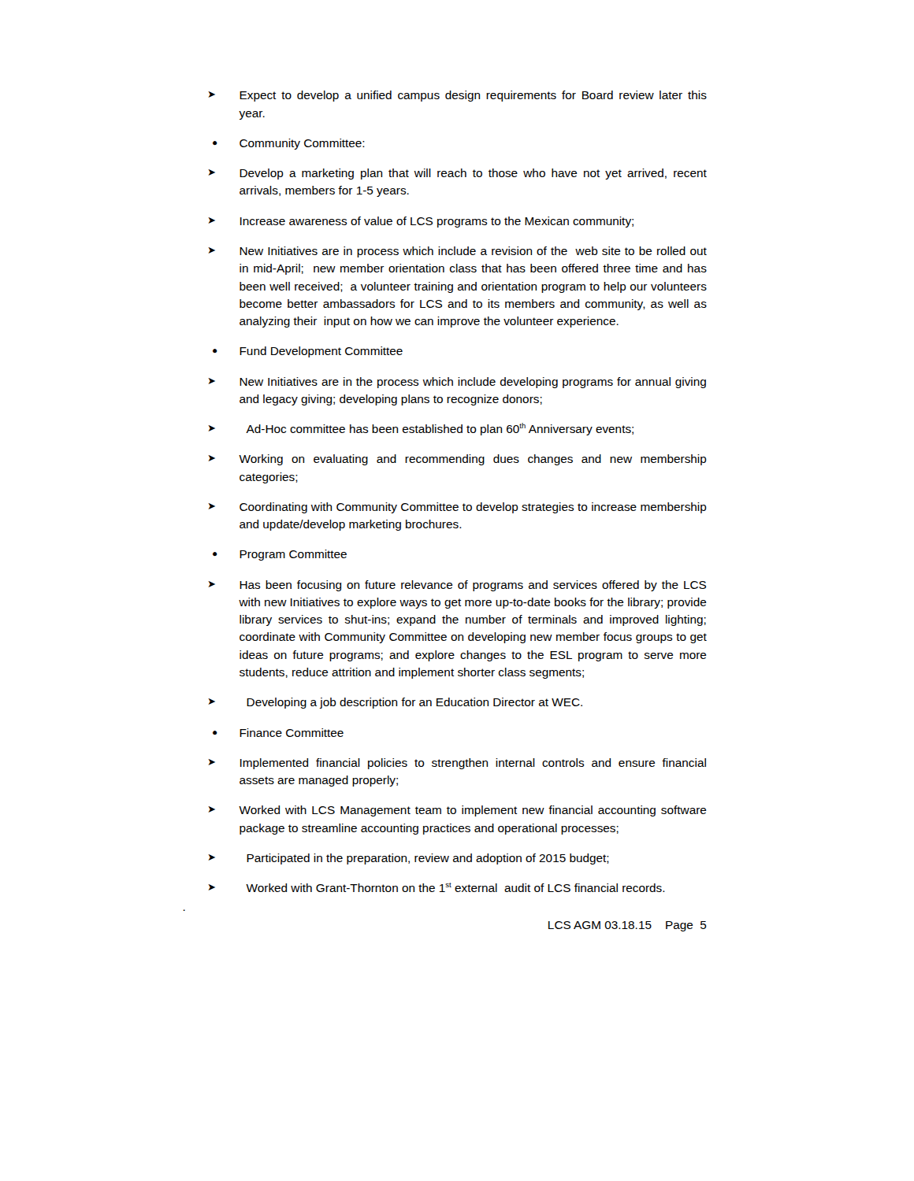Expect to develop a unified campus design requirements for Board review later this year.
Community Committee:
Develop a marketing plan that will reach to those who have not yet arrived, recent arrivals, members for 1-5 years.
Increase awareness of value of LCS programs to the Mexican community;
New Initiatives are in process which include a revision of the web site to be rolled out in mid-April; new member orientation class that has been offered three time and has been well received; a volunteer training and orientation program to help our volunteers become better ambassadors for LCS and to its members and community, as well as analyzing their input on how we can improve the volunteer experience.
Fund Development Committee
New Initiatives are in the process which include developing programs for annual giving and legacy giving; developing plans to recognize donors;
Ad-Hoc committee has been established to plan 60th Anniversary events;
Working on evaluating and recommending dues changes and new membership categories;
Coordinating with Community Committee to develop strategies to increase membership and update/develop marketing brochures.
Program Committee
Has been focusing on future relevance of programs and services offered by the LCS with new Initiatives to explore ways to get more up-to-date books for the library; provide library services to shut-ins; expand the number of terminals and improved lighting; coordinate with Community Committee on developing new member focus groups to get ideas on future programs; and explore changes to the ESL program to serve more students, reduce attrition and implement shorter class segments;
Developing a job description for an Education Director at WEC.
Finance Committee
Implemented financial policies to strengthen internal controls and ensure financial assets are managed properly;
Worked with LCS Management team to implement new financial accounting software package to streamline accounting practices and operational processes;
Participated in the preparation, review and adoption of 2015 budget;
Worked with Grant-Thornton on the 1st external audit of LCS financial records.
.
LCS AGM 03.18.15 Page 5